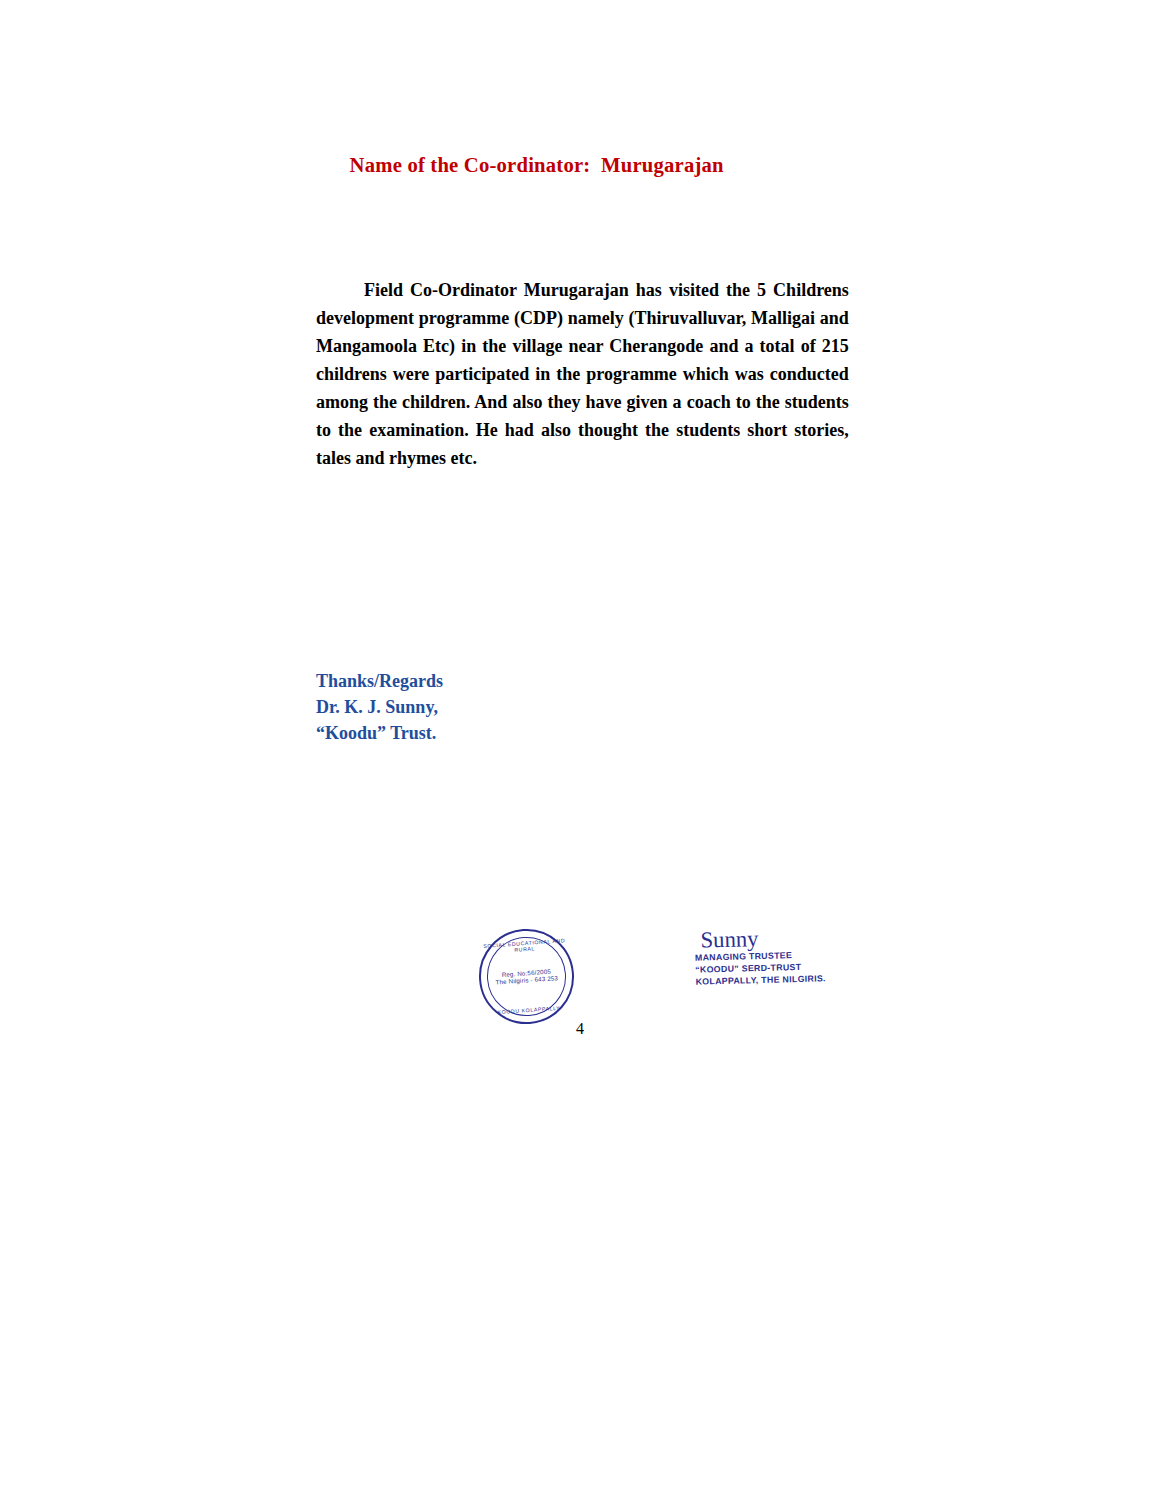Name of the Co-ordinator: Murugarajan
Field Co-Ordinator Murugarajan has visited the 5 Childrens development programme (CDP) namely (Thiruvalluvar, Malligai and Mangamoola Etc) in the village near Cherangode and a total of 215 childrens were participated in the programme which was conducted among the children. And also they have given a coach to the students to the examination. He had also thought the students short stories, tales and rhymes etc.
Thanks/Regards
Dr. K. J. Sunny,
“Koodu” Trust.
Social Educational and Rural
Reg. No:56/2005
The Nilgiris - 643 253
Koodu Kolappally
Sunny
Managing Trustee
“Koodu” Serd-Trust
Kolappally, The Nilgiris.
4